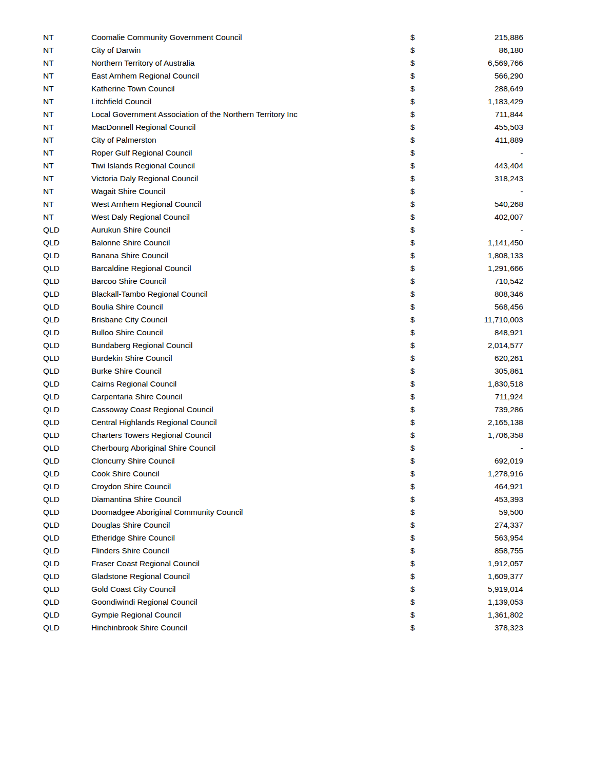| NT | Coomalie Community Government Council | $ | 215,886 |
| NT | City of Darwin | $ | 86,180 |
| NT | Northern Territory of Australia | $ | 6,569,766 |
| NT | East Arnhem Regional Council | $ | 566,290 |
| NT | Katherine Town Council | $ | 288,649 |
| NT | Litchfield Council | $ | 1,183,429 |
| NT | Local Government Association of the Northern Territory Inc | $ | 711,844 |
| NT | MacDonnell Regional Council | $ | 455,503 |
| NT | City of Palmerston | $ | 411,889 |
| NT | Roper Gulf Regional Council | $ | - |
| NT | Tiwi Islands Regional Council | $ | 443,404 |
| NT | Victoria Daly Regional Council | $ | 318,243 |
| NT | Wagait Shire Council | $ | - |
| NT | West Arnhem Regional Council | $ | 540,268 |
| NT | West Daly Regional Council | $ | 402,007 |
| QLD | Aurukun Shire Council | $ | - |
| QLD | Balonne Shire Council | $ | 1,141,450 |
| QLD | Banana Shire Council | $ | 1,808,133 |
| QLD | Barcaldine Regional Council | $ | 1,291,666 |
| QLD | Barcoo Shire Council | $ | 710,542 |
| QLD | Blackall-Tambo Regional Council | $ | 808,346 |
| QLD | Boulia Shire Council | $ | 568,456 |
| QLD | Brisbane City Council | $ | 11,710,003 |
| QLD | Bulloo Shire Council | $ | 848,921 |
| QLD | Bundaberg Regional Council | $ | 2,014,577 |
| QLD | Burdekin Shire Council | $ | 620,261 |
| QLD | Burke Shire Council | $ | 305,861 |
| QLD | Cairns Regional Council | $ | 1,830,518 |
| QLD | Carpentaria Shire Council | $ | 711,924 |
| QLD | Cassoway Coast Regional Council | $ | 739,286 |
| QLD | Central Highlands Regional Council | $ | 2,165,138 |
| QLD | Charters Towers Regional Council | $ | 1,706,358 |
| QLD | Cherbourg Aboriginal Shire Council | $ | - |
| QLD | Cloncurry Shire Council | $ | 692,019 |
| QLD | Cook Shire Council | $ | 1,278,916 |
| QLD | Croydon Shire Council | $ | 464,921 |
| QLD | Diamantina Shire Council | $ | 453,393 |
| QLD | Doomadgee Aboriginal Community Council | $ | 59,500 |
| QLD | Douglas Shire Council | $ | 274,337 |
| QLD | Etheridge Shire Council | $ | 563,954 |
| QLD | Flinders Shire Council | $ | 858,755 |
| QLD | Fraser Coast Regional Council | $ | 1,912,057 |
| QLD | Gladstone Regional Council | $ | 1,609,377 |
| QLD | Gold Coast City Council | $ | 5,919,014 |
| QLD | Goondiwindi Regional Council | $ | 1,139,053 |
| QLD | Gympie Regional Council | $ | 1,361,802 |
| QLD | Hinchinbrook Shire Council | $ | 378,323 |